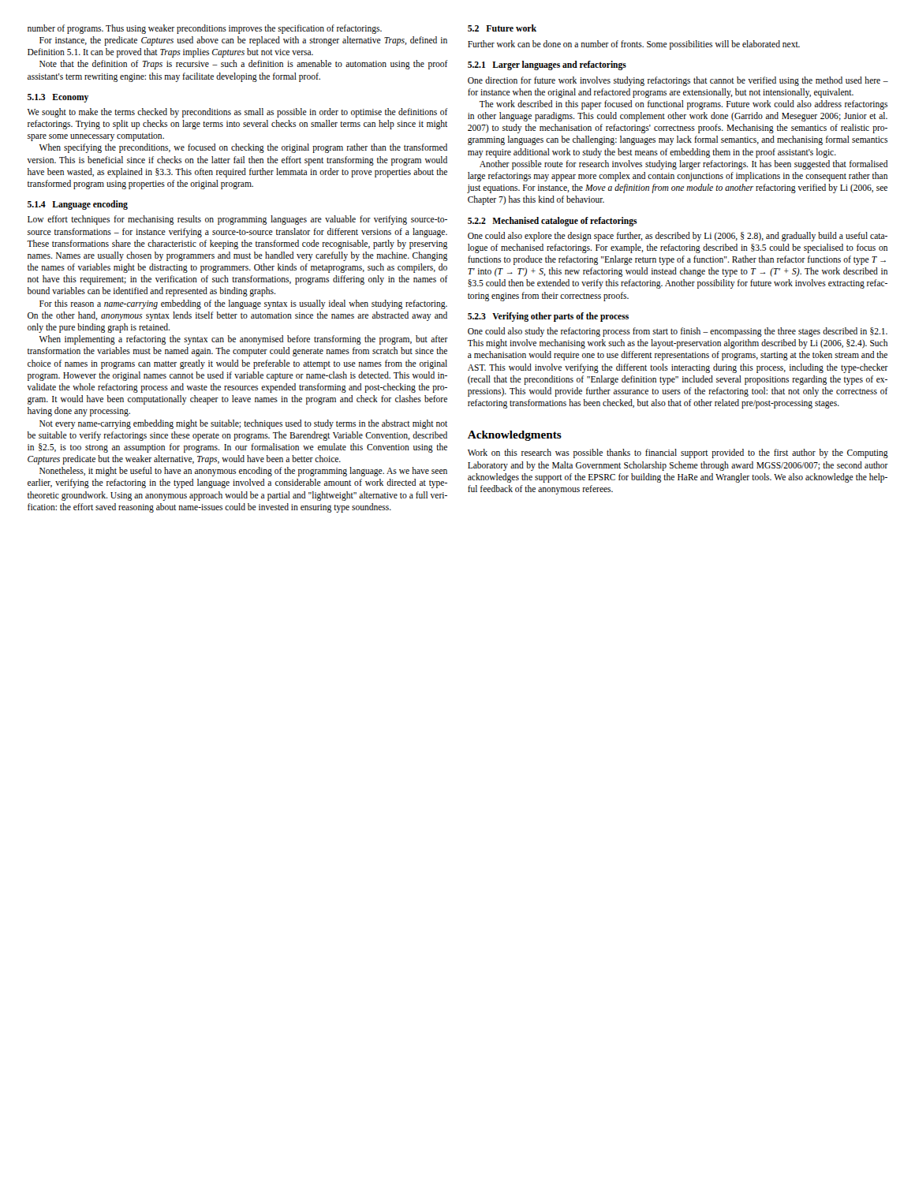number of programs. Thus using weaker preconditions improves the specification of refactorings.
For instance, the predicate Captures used above can be replaced with a stronger alternative Traps, defined in Definition 5.1. It can be proved that Traps implies Captures but not vice versa.
Note that the definition of Traps is recursive – such a definition is amenable to automation using the proof assistant's term rewriting engine: this may facilitate developing the formal proof.
5.1.3 Economy
We sought to make the terms checked by preconditions as small as possible in order to optimise the definitions of refactorings. Trying to split up checks on large terms into several checks on smaller terms can help since it might spare some unnecessary computation.
When specifying the preconditions, we focused on checking the original program rather than the transformed version. This is beneficial since if checks on the latter fail then the effort spent transforming the program would have been wasted, as explained in §3.3. This often required further lemmata in order to prove properties about the transformed program using properties of the original program.
5.1.4 Language encoding
Low effort techniques for mechanising results on programming languages are valuable for verifying source-to-source transformations – for instance verifying a source-to-source translator for different versions of a language. These transformations share the characteristic of keeping the transformed code recognisable, partly by preserving names. Names are usually chosen by programmers and must be handled very carefully by the machine. Changing the names of variables might be distracting to programmers. Other kinds of metaprograms, such as compilers, do not have this requirement; in the verification of such transformations, programs differing only in the names of bound variables can be identified and represented as binding graphs.
For this reason a name-carrying embedding of the language syntax is usually ideal when studying refactoring. On the other hand, anonymous syntax lends itself better to automation since the names are abstracted away and only the pure binding graph is retained.
When implementing a refactoring the syntax can be anonymised before transforming the program, but after transformation the variables must be named again. The computer could generate names from scratch but since the choice of names in programs can matter greatly it would be preferable to attempt to use names from the original program. However the original names cannot be used if variable capture or name-clash is detected. This would invalidate the whole refactoring process and waste the resources expended transforming and post-checking the program. It would have been computationally cheaper to leave names in the program and check for clashes before having done any processing.
Not every name-carrying embedding might be suitable; techniques used to study terms in the abstract might not be suitable to verify refactorings since these operate on programs. The Barendregt Variable Convention, described in §2.5, is too strong an assumption for programs. In our formalisation we emulate this Convention using the Captures predicate but the weaker alternative, Traps, would have been a better choice.
Nonetheless, it might be useful to have an anonymous encoding of the programming language. As we have seen earlier, verifying the refactoring in the typed language involved a considerable amount of work directed at type-theoretic groundwork. Using an anonymous approach would be a partial and "lightweight" alternative to a full verification: the effort saved reasoning about name-issues could be invested in ensuring type soundness.
5.2 Future work
Further work can be done on a number of fronts. Some possibilities will be elaborated next.
5.2.1 Larger languages and refactorings
One direction for future work involves studying refactorings that cannot be verified using the method used here – for instance when the original and refactored programs are extensionally, but not intensionally, equivalent.
The work described in this paper focused on functional programs. Future work could also address refactorings in other language paradigms. This could complement other work done (Garrido and Meseguer 2006; Junior et al. 2007) to study the mechanisation of refactorings' correctness proofs. Mechanising the semantics of realistic programming languages can be challenging: languages may lack formal semantics, and mechanising formal semantics may require additional work to study the best means of embedding them in the proof assistant's logic.
Another possible route for research involves studying larger refactorings. It has been suggested that formalised large refactorings may appear more complex and contain conjunctions of implications in the consequent rather than just equations. For instance, the Move a definition from one module to another refactoring verified by Li (2006, see Chapter 7) has this kind of behaviour.
5.2.2 Mechanised catalogue of refactorings
One could also explore the design space further, as described by Li (2006, § 2.8), and gradually build a useful catalogue of mechanised refactorings. For example, the refactoring described in §3.5 could be specialised to focus on functions to produce the refactoring "Enlarge return type of a function". Rather than refactor functions of type T → T′ into (T → T′) + S, this new refactoring would instead change the type to T → (T′ + S). The work described in §3.5 could then be extended to verify this refactoring. Another possibility for future work involves extracting refactoring engines from their correctness proofs.
5.2.3 Verifying other parts of the process
One could also study the refactoring process from start to finish – encompassing the three stages described in §2.1. This might involve mechanising work such as the layout-preservation algorithm described by Li (2006, §2.4). Such a mechanisation would require one to use different representations of programs, starting at the token stream and the AST. This would involve verifying the different tools interacting during this process, including the type-checker (recall that the preconditions of "Enlarge definition type" included several propositions regarding the types of expressions). This would provide further assurance to users of the refactoring tool: that not only the correctness of refactoring transformations has been checked, but also that of other related pre/post-processing stages.
Acknowledgments
Work on this research was possible thanks to financial support provided to the first author by the Computing Laboratory and by the Malta Government Scholarship Scheme through award MGSS/2006/007; the second author acknowledges the support of the EPSRC for building the HaRe and Wrangler tools. We also acknowledge the helpful feedback of the anonymous referees.